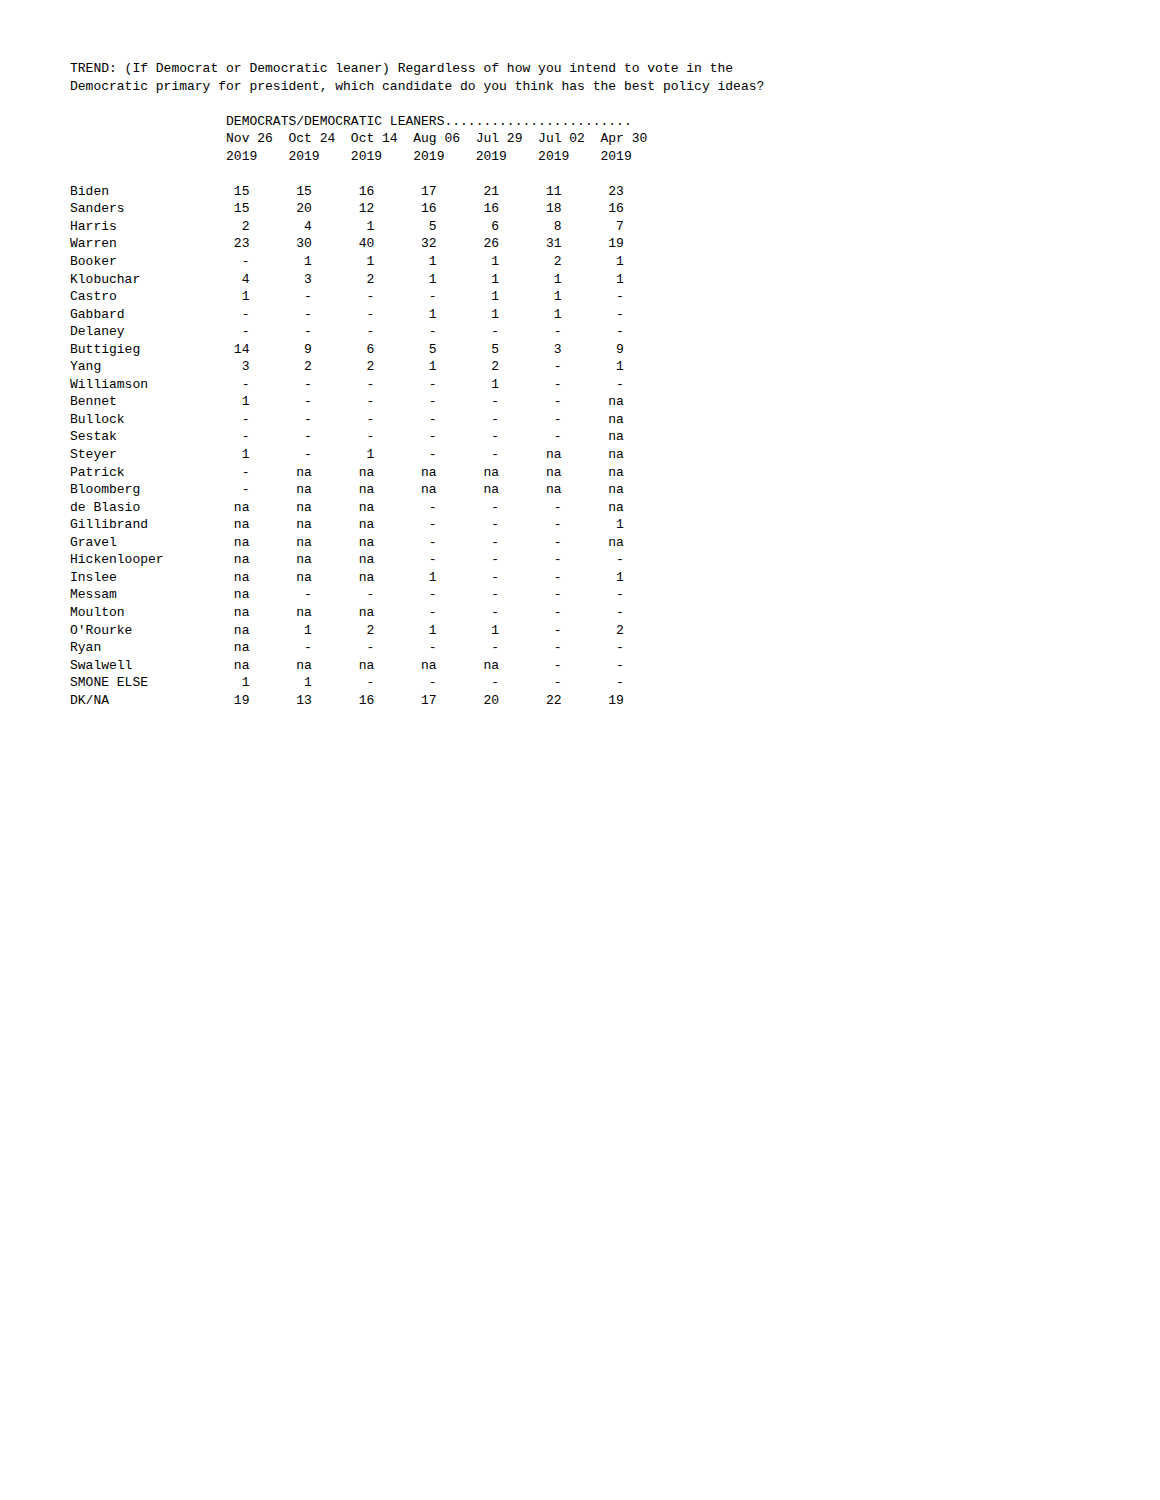TREND: (If Democrat or Democratic leaner) Regardless of how you intend to vote in the
Democratic primary for president, which candidate do you think has the best policy ideas?

                    DEMOCRATS/DEMOCRATIC LEANERS........................
                    Nov 26  Oct 24  Oct 14  Aug 06  Jul 29  Jul 02  Apr 30
                    2019    2019    2019    2019    2019    2019    2019

Biden                15      15      16      17      21      11      23
Sanders              15      20      12      16      16      18      16
Harris                2       4       1       5       6       8       7
Warren               23      30      40      32      26      31      19
Booker                -       1       1       1       1       2       1
Klobuchar             4       3       2       1       1       1       1
Castro                1       -       -       -       1       1       -
Gabbard               -       -       -       1       1       1       -
Delaney               -       -       -       -       -       -       -
Buttigieg            14       9       6       5       5       3       9
Yang                  3       2       2       1       2       -       1
Williamson            -       -       -       -       1       -       -
Bennet                1       -       -       -       -       -      na
Bullock               -       -       -       -       -       -      na
Sestak                -       -       -       -       -       -      na
Steyer                1       -       1       -       -      na      na
Patrick               -      na      na      na      na      na      na
Bloomberg             -      na      na      na      na      na      na
de Blasio            na      na      na       -       -       -      na
Gillibrand           na      na      na       -       -       -       1
Gravel               na      na      na       -       -       -      na
Hickenlooper         na      na      na       -       -       -       -
Inslee               na      na      na       1       -       -       1
Messam               na       -       -       -       -       -       -
Moulton              na      na      na       -       -       -       -
O'Rourke             na       1       2       1       1       -       2
Ryan                 na       -       -       -       -       -       -
Swalwell             na      na      na      na      na       -       -
SMONE ELSE            1       1       -       -       -       -       -
DK/NA                19      13      16      17      20      22      19